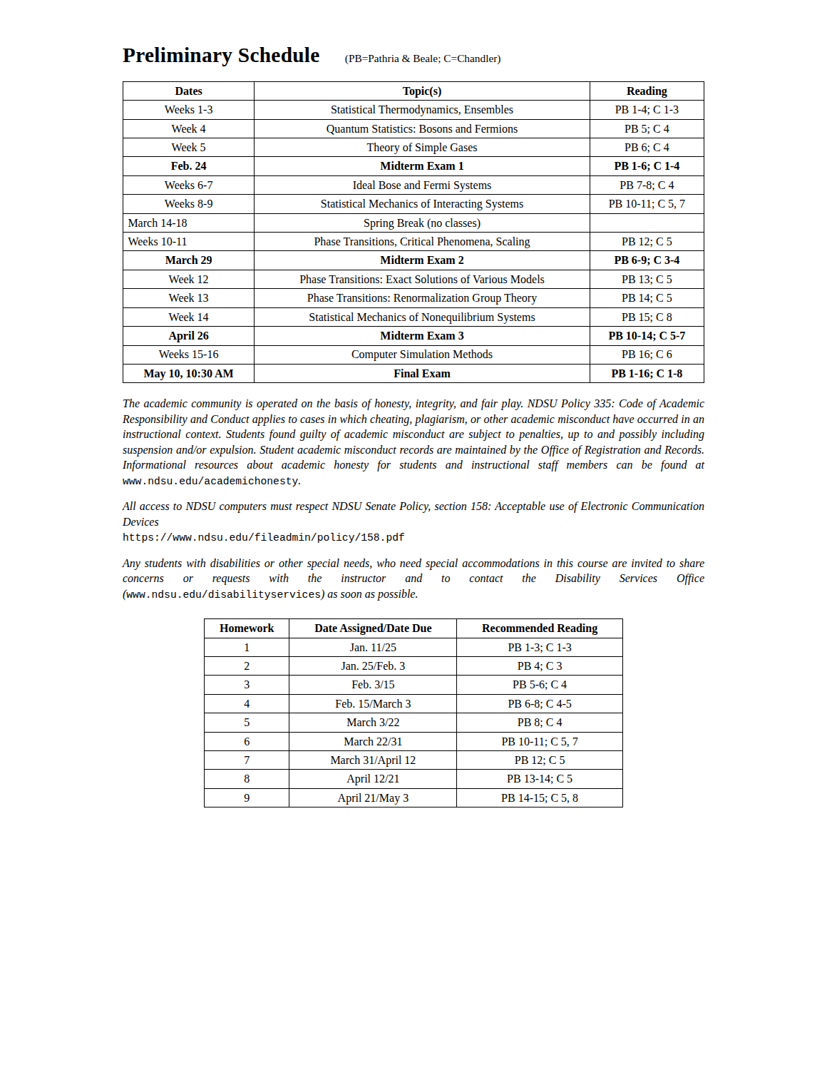Preliminary Schedule
(PB=Pathria & Beale; C=Chandler)
| Dates | Topic(s) | Reading |
| --- | --- | --- |
| Weeks 1-3 | Statistical Thermodynamics, Ensembles | PB 1-4; C 1-3 |
| Week 4 | Quantum Statistics: Bosons and Fermions | PB 5; C 4 |
| Week 5 | Theory of Simple Gases | PB 6; C 4 |
| Feb. 24 | Midterm Exam 1 | PB 1-6; C 1-4 |
| Weeks 6-7 | Ideal Bose and Fermi Systems | PB 7-8; C 4 |
| Weeks 8-9 | Statistical Mechanics of Interacting Systems | PB 10-11; C 5, 7 |
| March 14-18 | Spring Break (no classes) | |
| Weeks 10-11 | Phase Transitions, Critical Phenomena, Scaling | PB 12; C 5 |
| March 29 | Midterm Exam 2 | PB 6-9; C 3-4 |
| Week 12 | Phase Transitions: Exact Solutions of Various Models | PB 13; C 5 |
| Week 13 | Phase Transitions: Renormalization Group Theory | PB 14; C 5 |
| Week 14 | Statistical Mechanics of Nonequilibrium Systems | PB 15; C 8 |
| April 26 | Midterm Exam 3 | PB 10-14; C 5-7 |
| Weeks 15-16 | Computer Simulation Methods | PB 16; C 6 |
| May 10, 10:30 AM | Final Exam | PB 1-16; C 1-8 |
The academic community is operated on the basis of honesty, integrity, and fair play. NDSU Policy 335: Code of Academic Responsibility and Conduct applies to cases in which cheating, plagiarism, or other academic misconduct have occurred in an instructional context. Students found guilty of academic misconduct are subject to penalties, up to and possibly including suspension and/or expulsion. Student academic misconduct records are maintained by the Office of Registration and Records. Informational resources about academic honesty for students and instructional staff members can be found at www.ndsu.edu/academichonesty.
All access to NDSU computers must respect NDSU Senate Policy, section 158: Acceptable use of Electronic Communication Devices
https://www.ndsu.edu/fileadmin/policy/158.pdf
Any students with disabilities or other special needs, who need special accommodations in this course are invited to share concerns or requests with the instructor and to contact the Disability Services Office (www.ndsu.edu/disabilityservices) as soon as possible.
| Homework | Date Assigned/Date Due | Recommended Reading |
| --- | --- | --- |
| 1 | Jan. 11/25 | PB 1-3; C 1-3 |
| 2 | Jan. 25/Feb. 3 | PB 4; C 3 |
| 3 | Feb. 3/15 | PB 5-6; C 4 |
| 4 | Feb. 15/March 3 | PB 6-8; C 4-5 |
| 5 | March 3/22 | PB 8; C 4 |
| 6 | March 22/31 | PB 10-11; C 5, 7 |
| 7 | March 31/April 12 | PB 12; C 5 |
| 8 | April 12/21 | PB 13-14; C 5 |
| 9 | April 21/May 3 | PB 14-15; C 5, 8 |